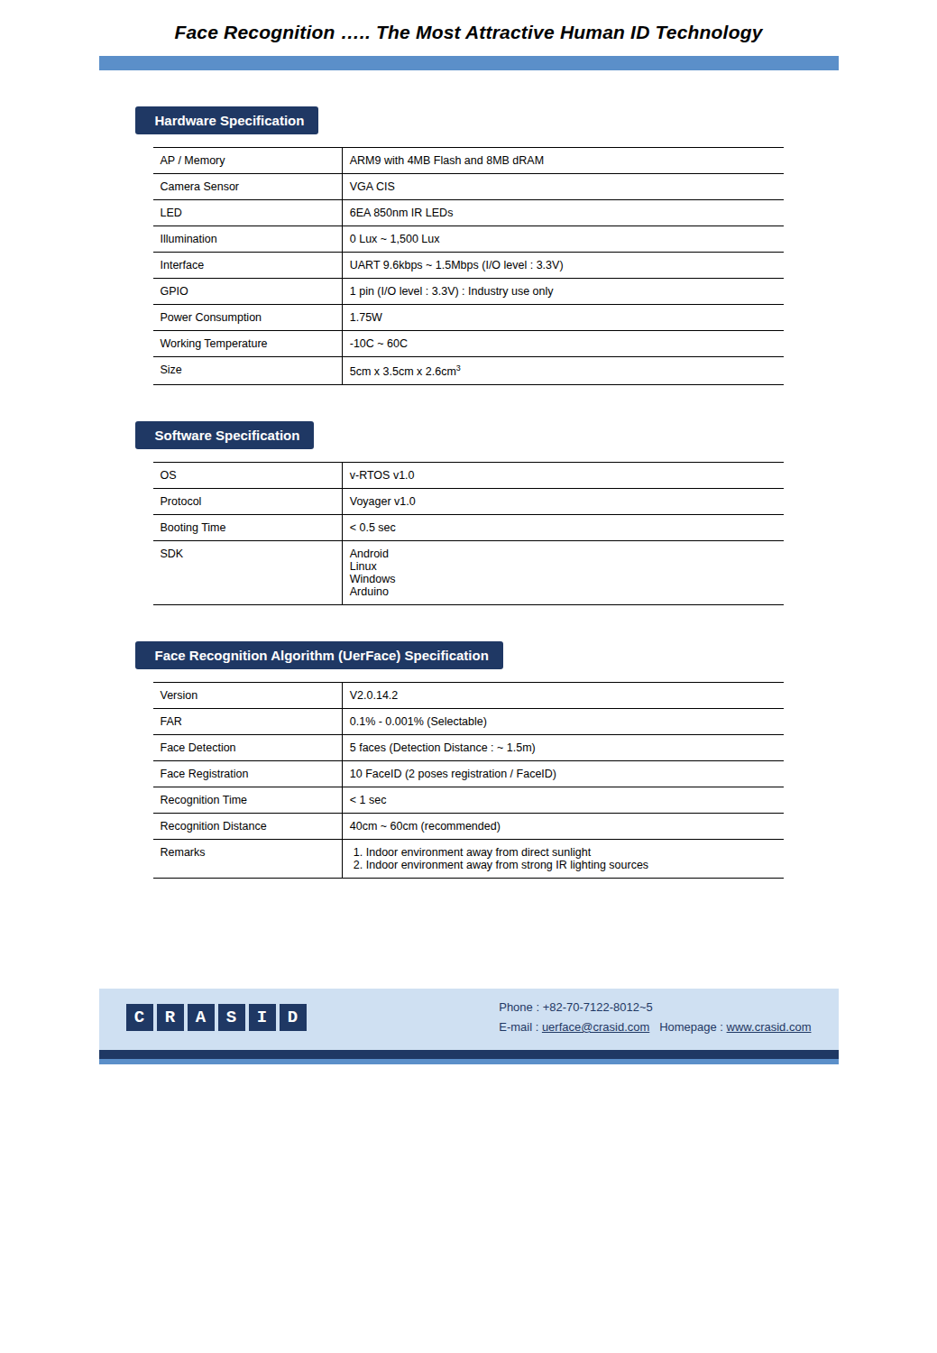Face Recognition ….. The Most Attractive Human ID Technology
Hardware Specification
| AP / Memory | ARM9 with 4MB Flash and 8MB dRAM |
| Camera Sensor | VGA CIS |
| LED | 6EA 850nm IR LEDs |
| Illumination | 0 Lux ~ 1,500 Lux |
| Interface | UART 9.6kbps ~ 1.5Mbps (I/O level : 3.3V) |
| GPIO | 1 pin (I/O level : 3.3V) : Industry use only |
| Power Consumption | 1.75W |
| Working Temperature | -10C ~ 60C |
| Size | 5cm x 3.5cm x 2.6cm 3 |
Software Specification
| OS | v-RTOS v1.0 |
| Protocol | Voyager v1.0 |
| Booting Time | < 0.5 sec |
| SDK | Android Linux Windows Arduino |
Face Recognition Algorithm (UerFace) Specification
| Version | V2.0.14.2 |
| FAR | 0.1% - 0.001% (Selectable) |
| Face Detection | 5 faces (Detection Distance : ~ 1.5m) |
| Face Registration | 10 FaceID (2 poses registration / FaceID) |
| Recognition Time | < 1 sec |
| Recognition Distance | 40cm ~ 60cm (recommended) |
| Remarks | Indoor environment away from direct sunlight Indoor environment away from strong IR lighting sources |
CRASID
Phone : +82-70-7122-8012~5
E-mail : uerface@crasid.com Homepage : www.crasid.com